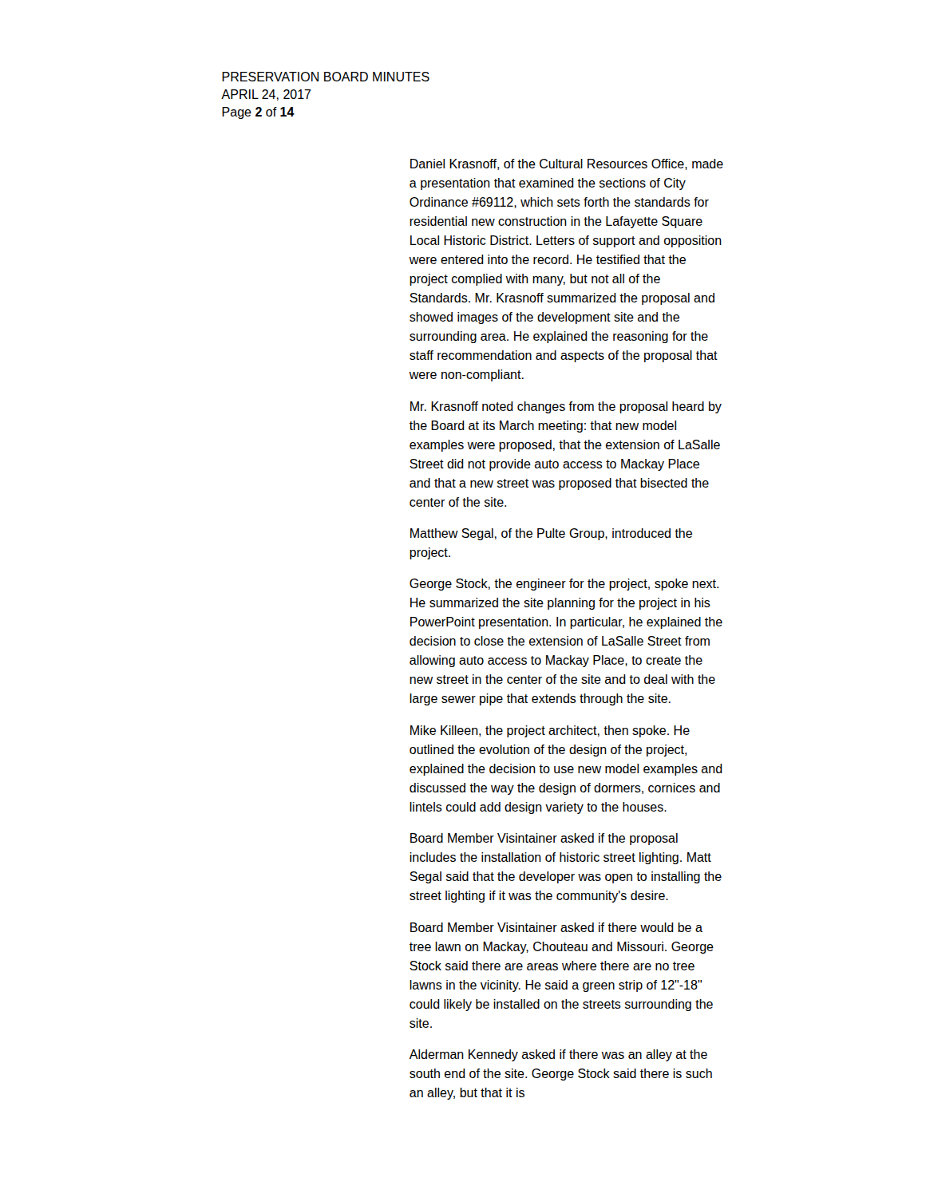PRESERVATION BOARD MINUTES
APRIL 24, 2017
Page 2 of 14
Daniel Krasnoff, of the Cultural Resources Office, made a presentation that examined the sections of City Ordinance #69112, which sets forth the standards for residential new construction in the Lafayette Square Local Historic District. Letters of support and opposition were entered into the record. He testified that the project complied with many, but not all of the Standards. Mr. Krasnoff summarized the proposal and showed images of the development site and the surrounding area. He explained the reasoning for the staff recommendation and aspects of the proposal that were non-compliant.
Mr. Krasnoff noted changes from the proposal heard by the Board at its March meeting: that new model examples were proposed, that the extension of LaSalle Street did not provide auto access to Mackay Place and that a new street was proposed that bisected the center of the site.
Matthew Segal, of the Pulte Group, introduced the project.
George Stock, the engineer for the project, spoke next. He summarized the site planning for the project in his PowerPoint presentation. In particular, he explained the decision to close the extension of LaSalle Street from allowing auto access to Mackay Place, to create the new street in the center of the site and to deal with the large sewer pipe that extends through the site.
Mike Killeen, the project architect, then spoke. He outlined the evolution of the design of the project, explained the decision to use new model examples and discussed the way the design of dormers, cornices and lintels could add design variety to the houses.
Board Member Visintainer asked if the proposal includes the installation of historic street lighting. Matt Segal said that the developer was open to installing the street lighting if it was the community's desire.
Board Member Visintainer asked if there would be a tree lawn on Mackay, Chouteau and Missouri. George Stock said there are areas where there are no tree lawns in the vicinity. He said a green strip of 12"-18" could likely be installed on the streets surrounding the site.
Alderman Kennedy asked if there was an alley at the south end of the site. George Stock said there is such an alley, but that it is